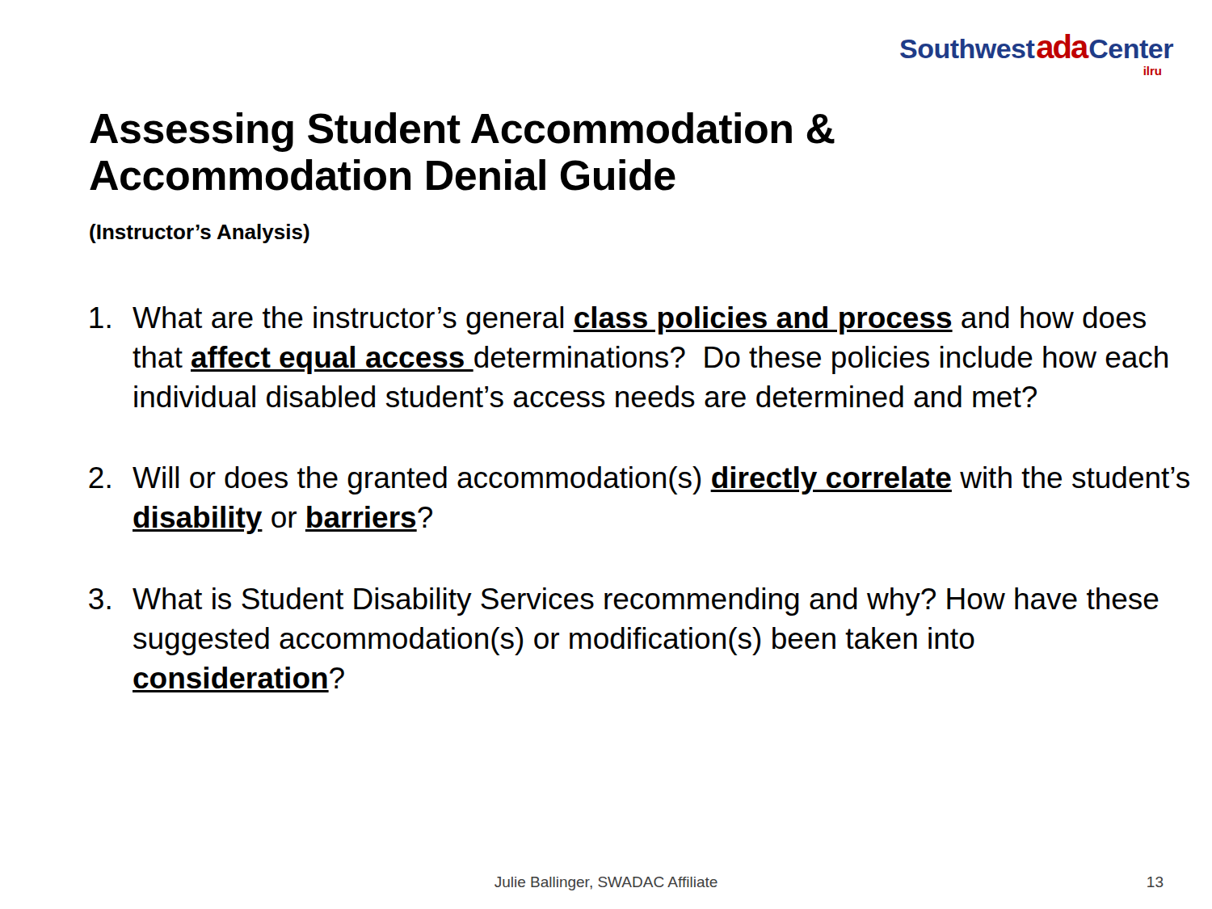Southwest ada Center ilru
Assessing Student Accommodation &
Accommodation Denial Guide
(Instructor’s Analysis)
What are the instructor’s general class policies and process and how does that affect equal access determinations? Do these policies include how each individual disabled student’s access needs are determined and met?
Will or does the granted accommodation(s) directly correlate with the student’s disability or barriers?
What is Student Disability Services recommending and why? How have these suggested accommodation(s) or modification(s) been taken into consideration?
Julie Ballinger, SWADAC Affiliate
13